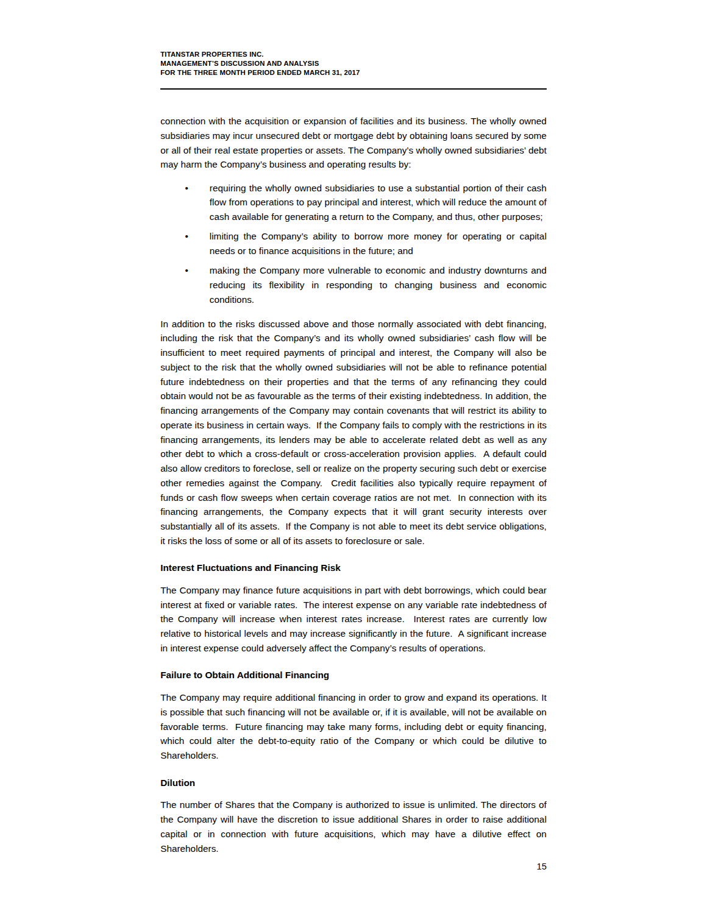TITANSTAR PROPERTIES INC.
MANAGEMENT’S DISCUSSION AND ANALYSIS
FOR THE THREE MONTH PERIOD ENDED MARCH 31, 2017
connection with the acquisition or expansion of facilities and its business. The wholly owned subsidiaries may incur unsecured debt or mortgage debt by obtaining loans secured by some or all of their real estate properties or assets. The Company’s wholly owned subsidiaries’ debt may harm the Company’s business and operating results by:
requiring the wholly owned subsidiaries to use a substantial portion of their cash flow from operations to pay principal and interest, which will reduce the amount of cash available for generating a return to the Company, and thus, other purposes;
limiting the Company’s ability to borrow more money for operating or capital needs or to finance acquisitions in the future; and
making the Company more vulnerable to economic and industry downturns and reducing its flexibility in responding to changing business and economic conditions.
In addition to the risks discussed above and those normally associated with debt financing, including the risk that the Company’s and its wholly owned subsidiaries’ cash flow will be insufficient to meet required payments of principal and interest, the Company will also be subject to the risk that the wholly owned subsidiaries will not be able to refinance potential future indebtedness on their properties and that the terms of any refinancing they could obtain would not be as favourable as the terms of their existing indebtedness. In addition, the financing arrangements of the Company may contain covenants that will restrict its ability to operate its business in certain ways. If the Company fails to comply with the restrictions in its financing arrangements, its lenders may be able to accelerate related debt as well as any other debt to which a cross-default or cross-acceleration provision applies. A default could also allow creditors to foreclose, sell or realize on the property securing such debt or exercise other remedies against the Company. Credit facilities also typically require repayment of funds or cash flow sweeps when certain coverage ratios are not met. In connection with its financing arrangements, the Company expects that it will grant security interests over substantially all of its assets. If the Company is not able to meet its debt service obligations, it risks the loss of some or all of its assets to foreclosure or sale.
Interest Fluctuations and Financing Risk
The Company may finance future acquisitions in part with debt borrowings, which could bear interest at fixed or variable rates. The interest expense on any variable rate indebtedness of the Company will increase when interest rates increase. Interest rates are currently low relative to historical levels and may increase significantly in the future. A significant increase in interest expense could adversely affect the Company’s results of operations.
Failure to Obtain Additional Financing
The Company may require additional financing in order to grow and expand its operations. It is possible that such financing will not be available or, if it is available, will not be available on favorable terms. Future financing may take many forms, including debt or equity financing, which could alter the debt-to-equity ratio of the Company or which could be dilutive to Shareholders.
Dilution
The number of Shares that the Company is authorized to issue is unlimited. The directors of the Company will have the discretion to issue additional Shares in order to raise additional capital or in connection with future acquisitions, which may have a dilutive effect on Shareholders.
15